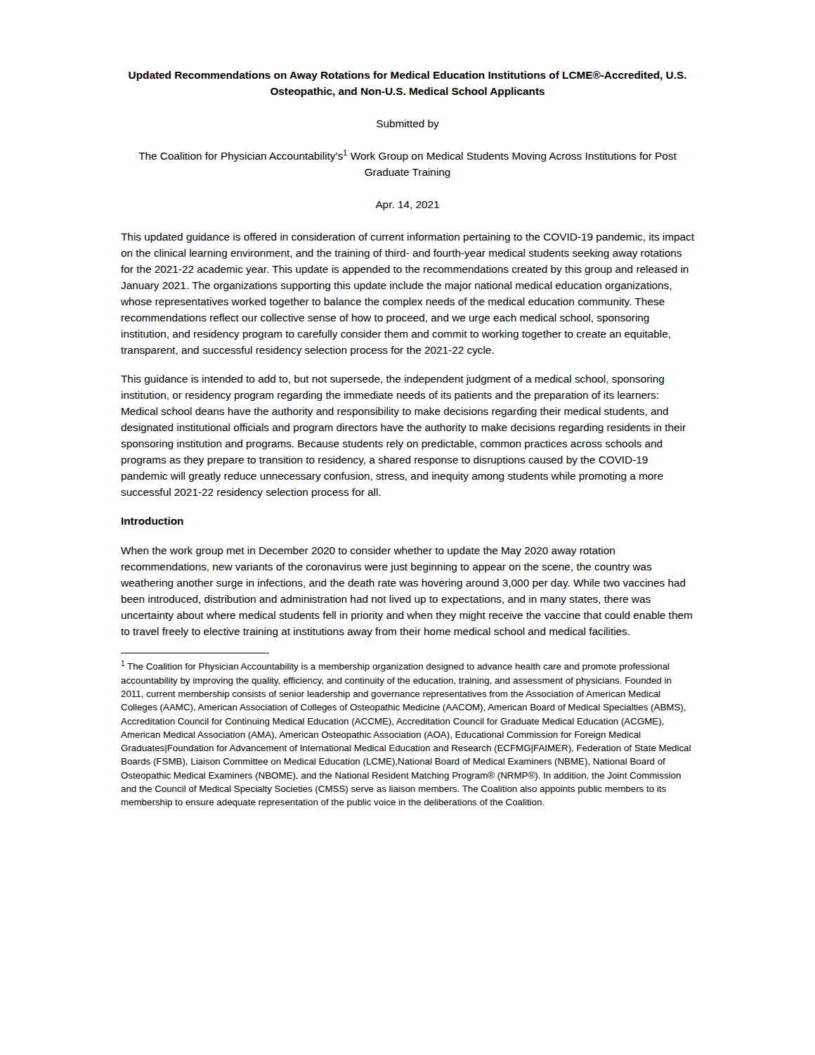Updated Recommendations on Away Rotations for Medical Education Institutions of LCME®-Accredited, U.S. Osteopathic, and Non-U.S. Medical School Applicants
Submitted by
The Coalition for Physician Accountability's1 Work Group on Medical Students Moving Across Institutions for Post Graduate Training
Apr. 14, 2021
This updated guidance is offered in consideration of current information pertaining to the COVID-19 pandemic, its impact on the clinical learning environment, and the training of third- and fourth-year medical students seeking away rotations for the 2021-22 academic year. This update is appended to the recommendations created by this group and released in January 2021. The organizations supporting this update include the major national medical education organizations, whose representatives worked together to balance the complex needs of the medical education community. These recommendations reflect our collective sense of how to proceed, and we urge each medical school, sponsoring institution, and residency program to carefully consider them and commit to working together to create an equitable, transparent, and successful residency selection process for the 2021-22 cycle.
This guidance is intended to add to, but not supersede, the independent judgment of a medical school, sponsoring institution, or residency program regarding the immediate needs of its patients and the preparation of its learners: Medical school deans have the authority and responsibility to make decisions regarding their medical students, and designated institutional officials and program directors have the authority to make decisions regarding residents in their sponsoring institution and programs. Because students rely on predictable, common practices across schools and programs as they prepare to transition to residency, a shared response to disruptions caused by the COVID-19 pandemic will greatly reduce unnecessary confusion, stress, and inequity among students while promoting a more successful 2021-22 residency selection process for all.
Introduction
When the work group met in December 2020 to consider whether to update the May 2020 away rotation recommendations, new variants of the coronavirus were just beginning to appear on the scene, the country was weathering another surge in infections, and the death rate was hovering around 3,000 per day. While two vaccines had been introduced, distribution and administration had not lived up to expectations, and in many states, there was uncertainty about where medical students fell in priority and when they might receive the vaccine that could enable them to travel freely to elective training at institutions away from their home medical school and medical facilities.
1 The Coalition for Physician Accountability is a membership organization designed to advance health care and promote professional accountability by improving the quality, efficiency, and continuity of the education, training, and assessment of physicians. Founded in 2011, current membership consists of senior leadership and governance representatives from the Association of American Medical Colleges (AAMC), American Association of Colleges of Osteopathic Medicine (AACOM), American Board of Medical Specialties (ABMS), Accreditation Council for Continuing Medical Education (ACCME), Accreditation Council for Graduate Medical Education (ACGME), American Medical Association (AMA), American Osteopathic Association (AOA), Educational Commission for Foreign Medical Graduates|Foundation for Advancement of International Medical Education and Research (ECFMG|FAIMER), Federation of State Medical Boards (FSMB), Liaison Committee on Medical Education (LCME),National Board of Medical Examiners (NBME), National Board of Osteopathic Medical Examiners (NBOME), and the National Resident Matching Program® (NRMP®). In addition, the Joint Commission and the Council of Medical Specialty Societies (CMSS) serve as liaison members. The Coalition also appoints public members to its membership to ensure adequate representation of the public voice in the deliberations of the Coalition.